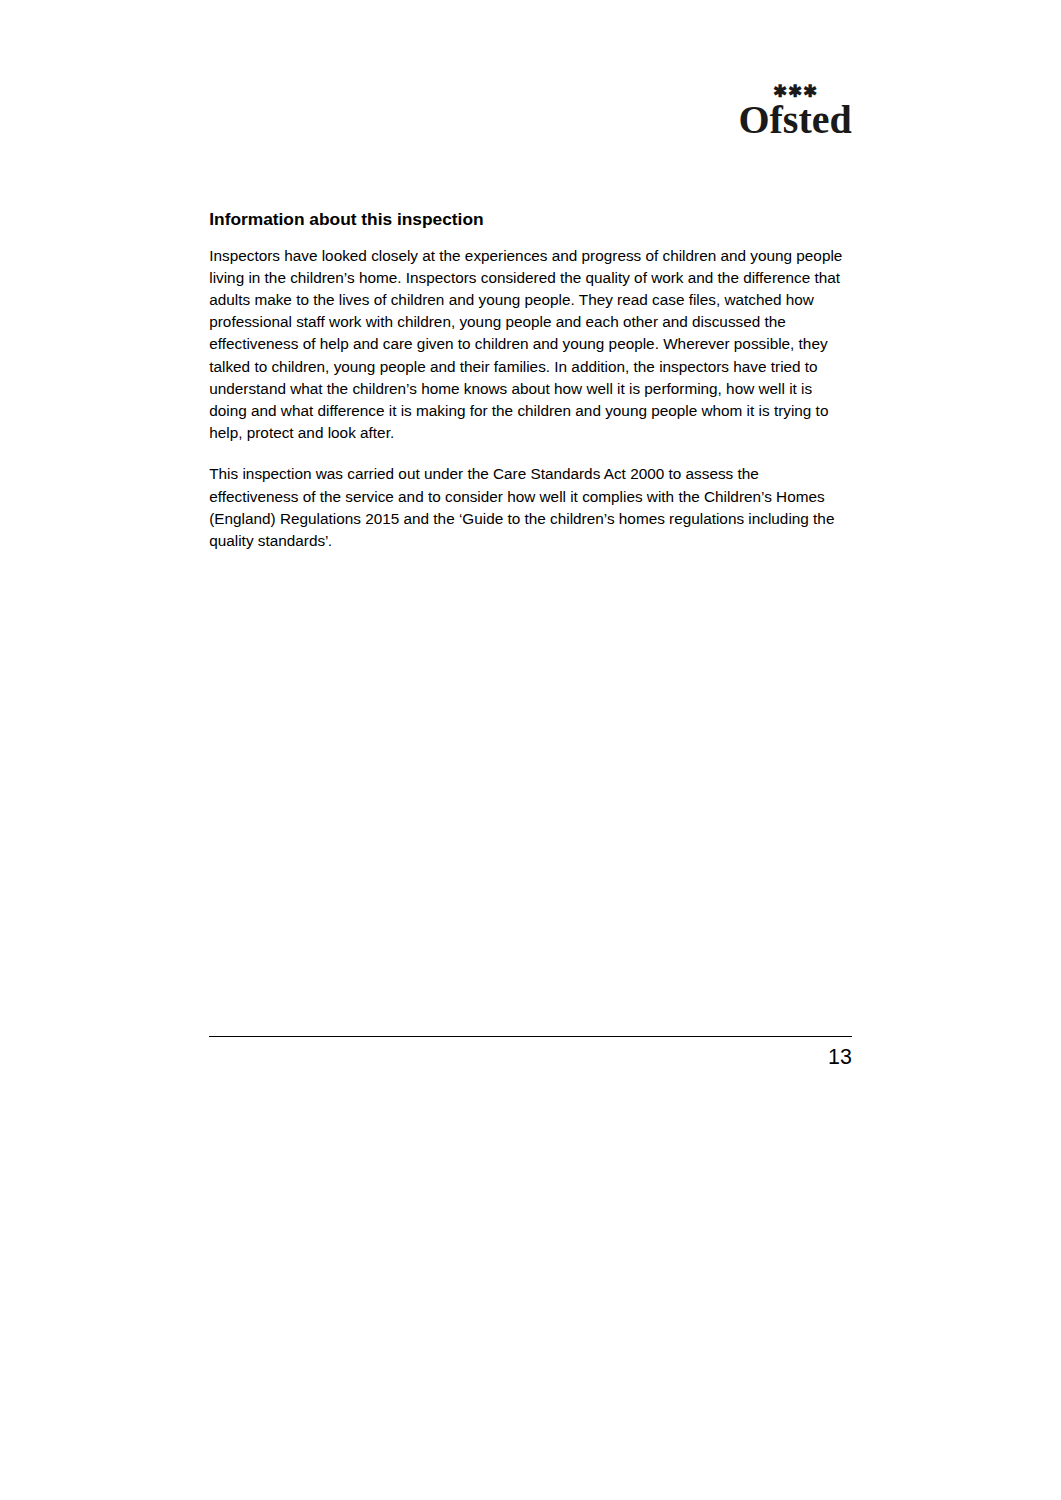✱✱✱
Ofsted
Information about this inspection
Inspectors have looked closely at the experiences and progress of children and young people living in the children’s home. Inspectors considered the quality of work and the difference that adults make to the lives of children and young people. They read case files, watched how professional staff work with children, young people and each other and discussed the effectiveness of help and care given to children and young people. Wherever possible, they talked to children, young people and their families. In addition, the inspectors have tried to understand what the children’s home knows about how well it is performing, how well it is doing and what difference it is making for the children and young people whom it is trying to help, protect and look after.
This inspection was carried out under the Care Standards Act 2000 to assess the effectiveness of the service and to consider how well it complies with the Children’s Homes (England) Regulations 2015 and the ‘Guide to the children’s homes regulations including the quality standards’.
13